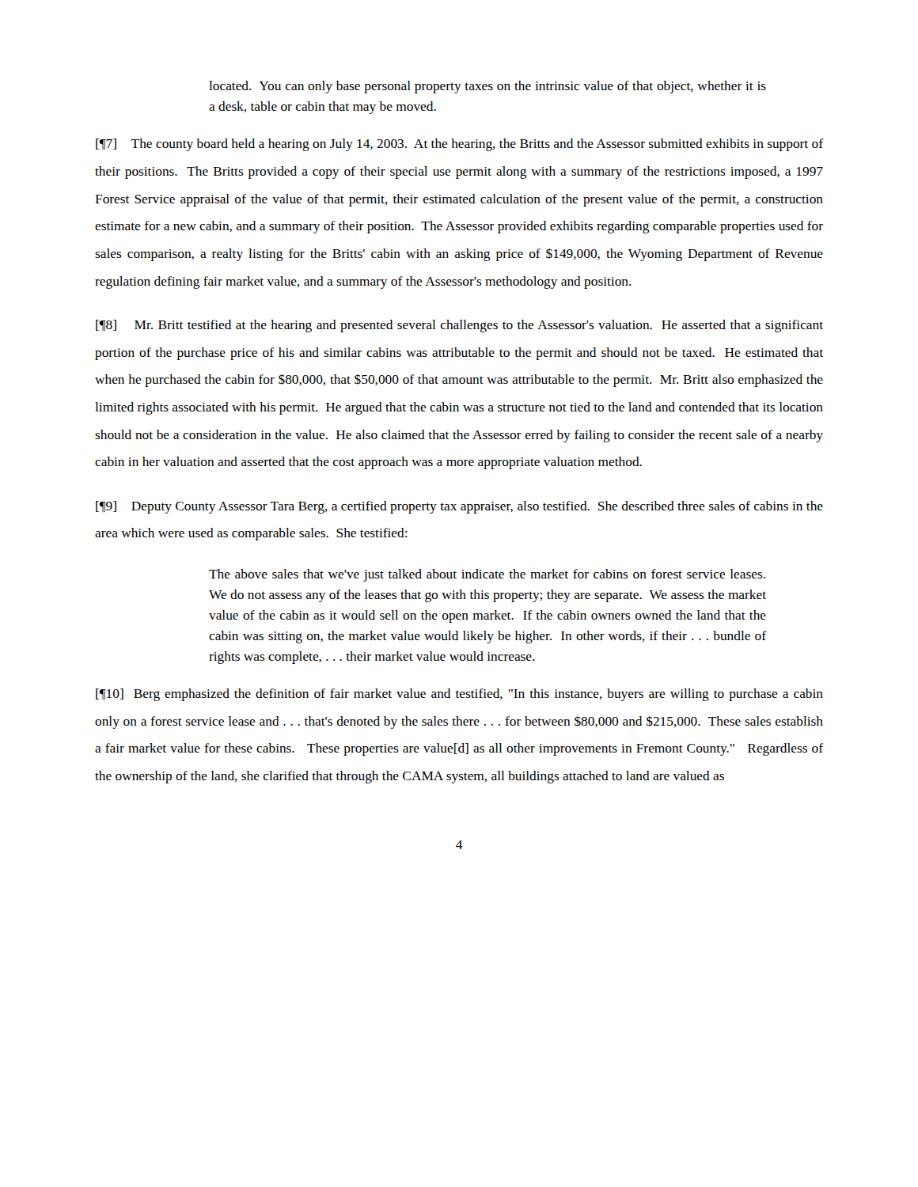located. You can only base personal property taxes on the intrinsic value of that object, whether it is a desk, table or cabin that may be moved.
[¶7] The county board held a hearing on July 14, 2003. At the hearing, the Britts and the Assessor submitted exhibits in support of their positions. The Britts provided a copy of their special use permit along with a summary of the restrictions imposed, a 1997 Forest Service appraisal of the value of that permit, their estimated calculation of the present value of the permit, a construction estimate for a new cabin, and a summary of their position. The Assessor provided exhibits regarding comparable properties used for sales comparison, a realty listing for the Britts' cabin with an asking price of $149,000, the Wyoming Department of Revenue regulation defining fair market value, and a summary of the Assessor's methodology and position.
[¶8] Mr. Britt testified at the hearing and presented several challenges to the Assessor's valuation. He asserted that a significant portion of the purchase price of his and similar cabins was attributable to the permit and should not be taxed. He estimated that when he purchased the cabin for $80,000, that $50,000 of that amount was attributable to the permit. Mr. Britt also emphasized the limited rights associated with his permit. He argued that the cabin was a structure not tied to the land and contended that its location should not be a consideration in the value. He also claimed that the Assessor erred by failing to consider the recent sale of a nearby cabin in her valuation and asserted that the cost approach was a more appropriate valuation method.
[¶9] Deputy County Assessor Tara Berg, a certified property tax appraiser, also testified. She described three sales of cabins in the area which were used as comparable sales. She testified:
The above sales that we've just talked about indicate the market for cabins on forest service leases. We do not assess any of the leases that go with this property; they are separate. We assess the market value of the cabin as it would sell on the open market. If the cabin owners owned the land that the cabin was sitting on, the market value would likely be higher. In other words, if their . . . bundle of rights was complete, . . . their market value would increase.
[¶10] Berg emphasized the definition of fair market value and testified, "In this instance, buyers are willing to purchase a cabin only on a forest service lease and . . . that's denoted by the sales there . . . for between $80,000 and $215,000. These sales establish a fair market value for these cabins. These properties are value[d] as all other improvements in Fremont County." Regardless of the ownership of the land, she clarified that through the CAMA system, all buildings attached to land are valued as
4